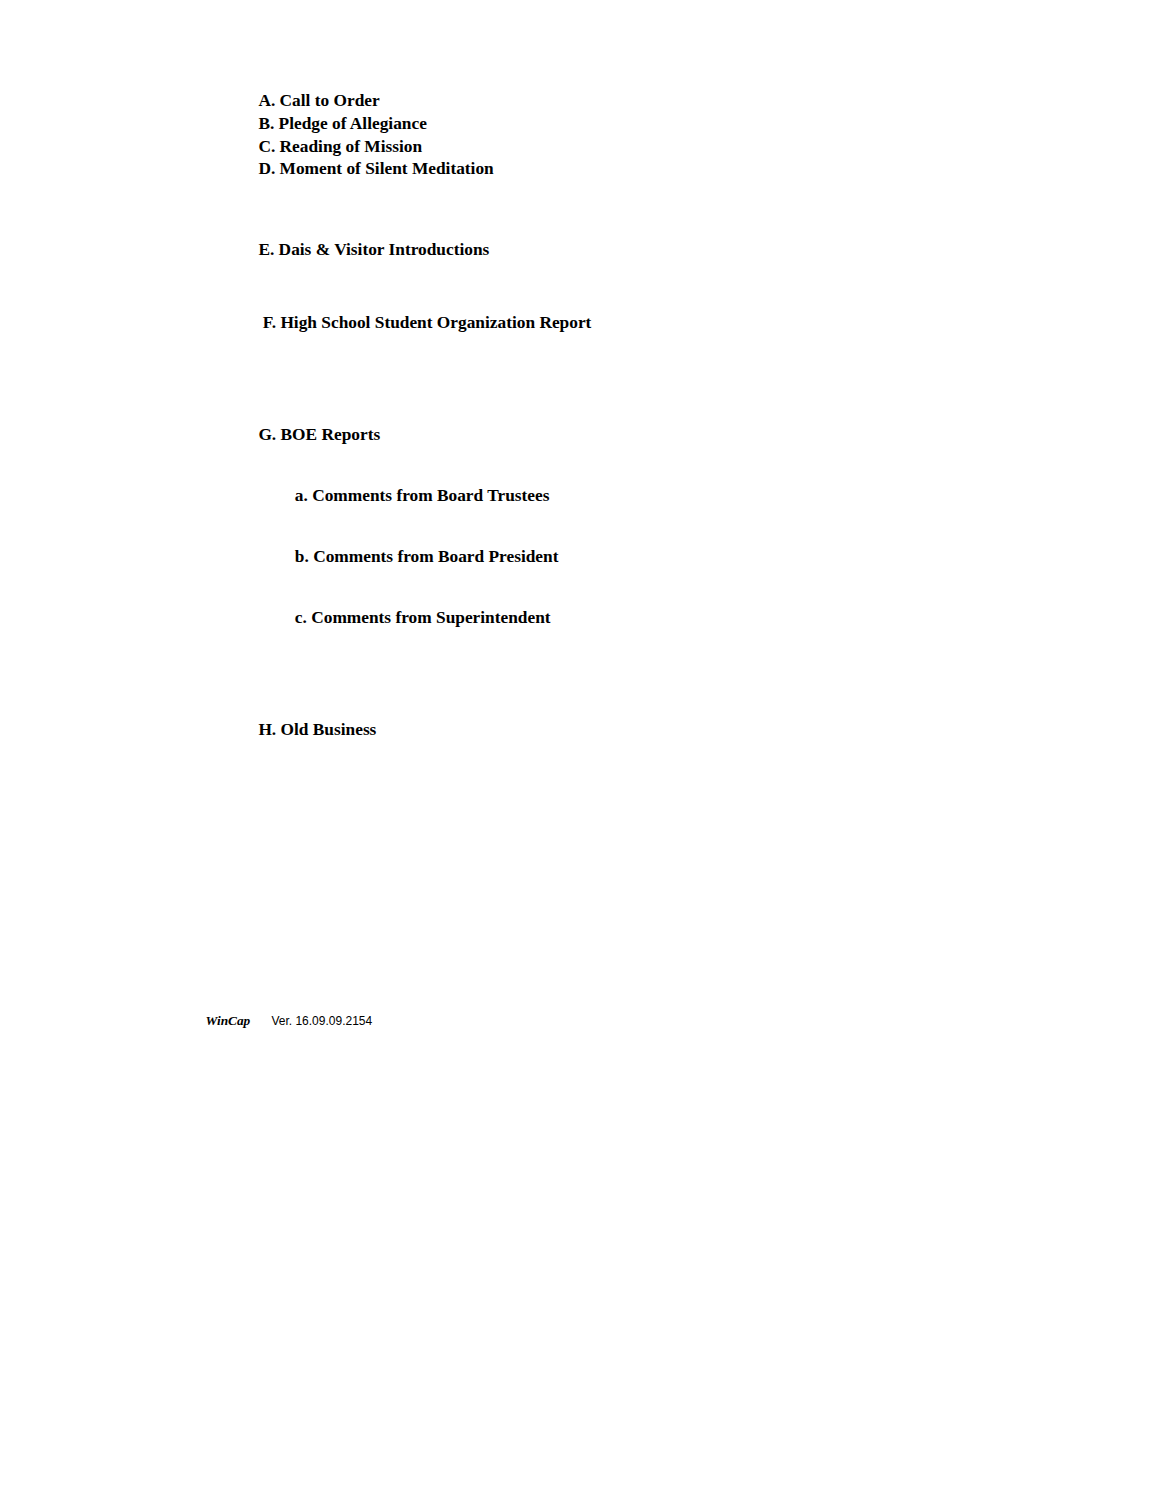A. Call to Order
B. Pledge of Allegiance
C. Reading of Mission
D. Moment of Silent Meditation
E. Dais & Visitor Introductions
F. High School Student Organization Report
G. BOE Reports
a. Comments from Board Trustees
b. Comments from Board President
c. Comments from Superintendent
H. Old Business
WinCap Ver. 16.09.09.2154